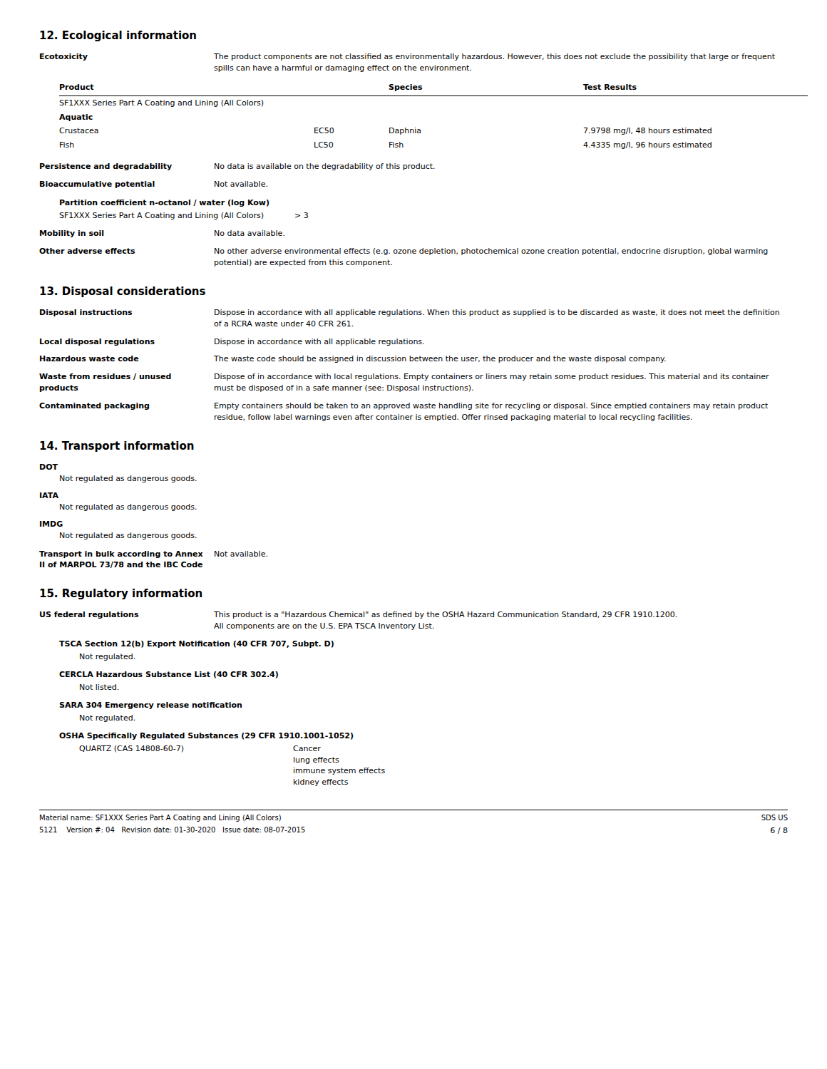12. Ecological information
Ecotoxicity
The product components are not classified as environmentally hazardous. However, this does not exclude the possibility that large or frequent spills can have a harmful or damaging effect on the environment.
| Product | | Species | Test Results |
| --- | --- | --- | --- |
| SF1XXX Series Part A Coating and Lining (All Colors) |
| Aquatic |
| Crustacea | EC50 | Daphnia | 7.9798 mg/l, 48 hours estimated |
| Fish | LC50 | Fish | 4.4335 mg/l, 96 hours estimated |
Persistence and degradability
No data is available on the degradability of this product.
Bioaccumulative potential
Not available.
Partition coefficient n-octanol / water (log Kow)
SF1XXX Series Part A Coating and Lining (All Colors)
> 3
Mobility in soil
No data available.
Other adverse effects
No other adverse environmental effects (e.g. ozone depletion, photochemical ozone creation potential, endocrine disruption, global warming potential) are expected from this component.
13. Disposal considerations
Disposal instructions
Dispose in accordance with all applicable regulations. When this product as supplied is to be discarded as waste, it does not meet the definition of a RCRA waste under 40 CFR 261.
Local disposal regulations
Dispose in accordance with all applicable regulations.
Hazardous waste code
The waste code should be assigned in discussion between the user, the producer and the waste disposal company.
Waste from residues / unused products
Dispose of in accordance with local regulations. Empty containers or liners may retain some product residues. This material and its container must be disposed of in a safe manner (see: Disposal instructions).
Contaminated packaging
Empty containers should be taken to an approved waste handling site for recycling or disposal. Since emptied containers may retain product residue, follow label warnings even after container is emptied. Offer rinsed packaging material to local recycling facilities.
14. Transport information
DOT
Not regulated as dangerous goods.
IATA
Not regulated as dangerous goods.
IMDG
Not regulated as dangerous goods.
Transport in bulk according to Annex II of MARPOL 73/78 and the IBC Code
Not available.
15. Regulatory information
US federal regulations
This product is a "Hazardous Chemical" as defined by the OSHA Hazard Communication Standard, 29 CFR 1910.1200.
All components are on the U.S. EPA TSCA Inventory List.
TSCA Section 12(b) Export Notification (40 CFR 707, Subpt. D)
Not regulated.
CERCLA Hazardous Substance List (40 CFR 302.4)
Not listed.
SARA 304 Emergency release notification
Not regulated.
OSHA Specifically Regulated Substances (29 CFR 1910.1001-1052)
QUARTZ (CAS 14808-60-7)
Cancer
lung effects
immune system effects
kidney effects
Material name: SF1XXX Series Part A Coating and Lining (All Colors)
5121 Version #: 04 Revision date: 01-30-2020 Issue date: 08-07-2015
SDS US
6 / 8